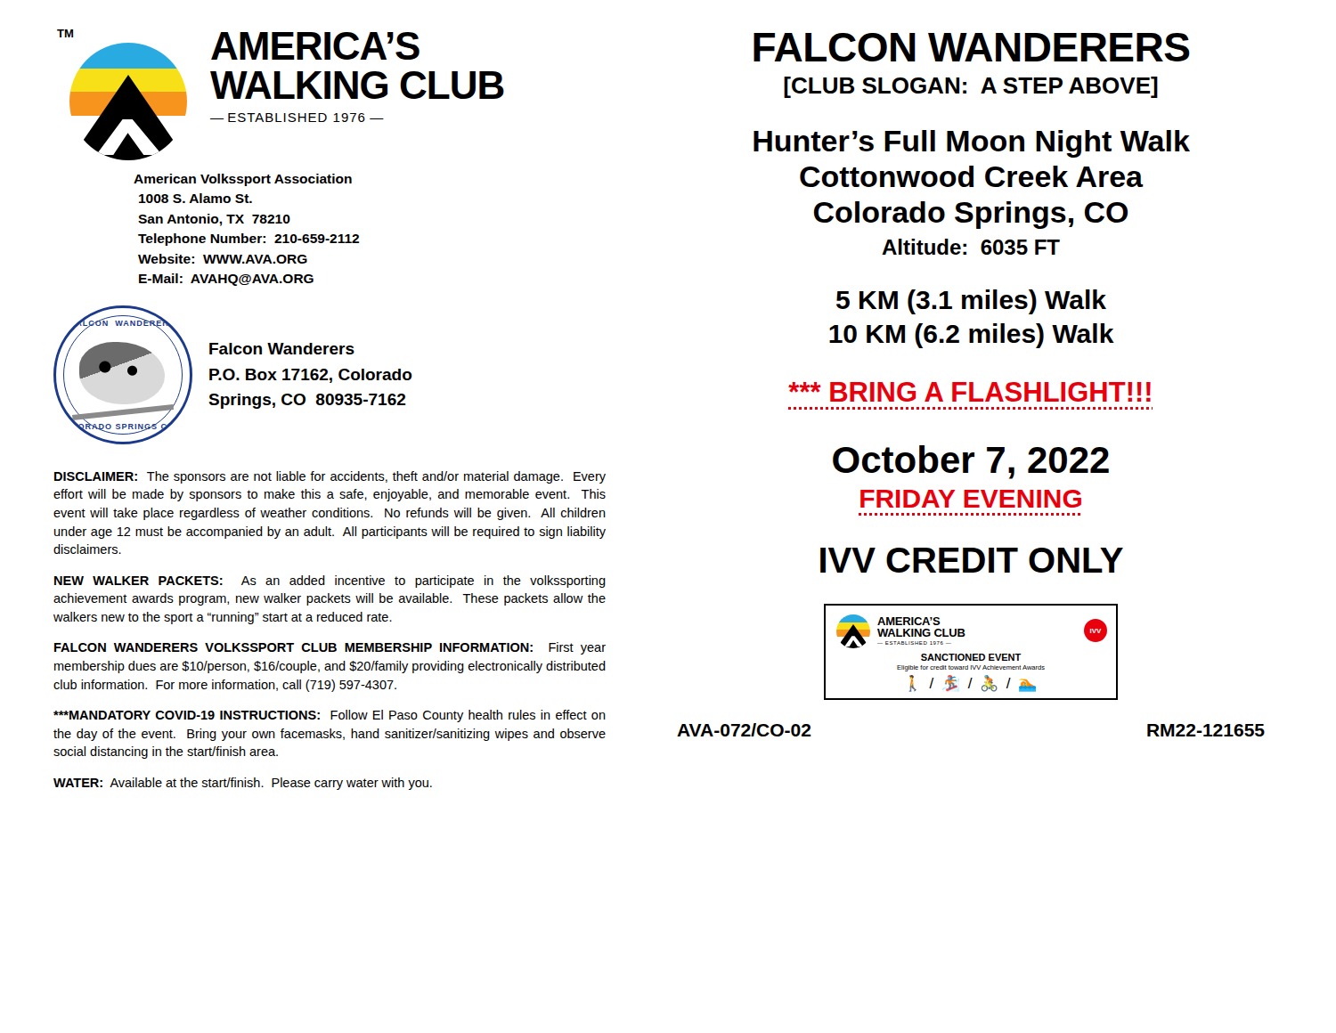TM
AMERICA’S
WALKING CLUB
— ESTABLISHED 1976 —
American Volkssport Association
1008 S. Alamo St.
San Antonio, TX 78210
Telephone Number: 210-659-2112
Website: WWW.AVA.ORG
E-Mail: AVAHQ@AVA.ORG
FALCON WANDERERS
COLORADO SPRINGS COLO
Falcon Wanderers
P.O. Box 17162, Colorado
Springs, CO 80935-7162
DISCLAIMER: The sponsors are not liable for accidents, theft and/or material damage. Every effort will be made by sponsors to make this a safe, enjoyable, and memorable event. This event will take place regardless of weather conditions. No refunds will be given. All children under age 12 must be accompanied by an adult. All participants will be required to sign liability disclaimers.
NEW WALKER PACKETS: As an added incentive to participate in the volkssporting achievement awards program, new walker packets will be available. These packets allow the walkers new to the sport a “running” start at a reduced rate.
FALCON WANDERERS VOLKSSPORT CLUB MEMBERSHIP INFORMATION: First year membership dues are $10/person, $16/couple, and $20/family providing electronically distributed club information. For more information, call (719) 597-4307.
***MANDATORY COVID-19 INSTRUCTIONS: Follow El Paso County health rules in effect on the day of the event. Bring your own facemasks, hand sanitizer/sanitizing wipes and observe social distancing in the start/finish area.
WATER: Available at the start/finish. Please carry water with you.
FALCON WANDERERS
[CLUB SLOGAN: A STEP ABOVE]
Hunter’s Full Moon Night Walk
Cottonwood Creek Area
Colorado Springs, CO
Altitude: 6035 FT
5 KM (3.1 miles) Walk
10 KM (6.2 miles) Walk
*** BRING A FLASHLIGHT!!!
October 7, 2022
FRIDAY EVENING
IVV CREDIT ONLY
AMERICA’S
WALKING CLUB
— ESTABLISHED 1976 —
SANCTIONED EVENT
Eligible for credit toward IVV Achievement Awards
🚶 / 🏂 / 🚴 / 🏊
AVA-072/CO-02 RM22-121655